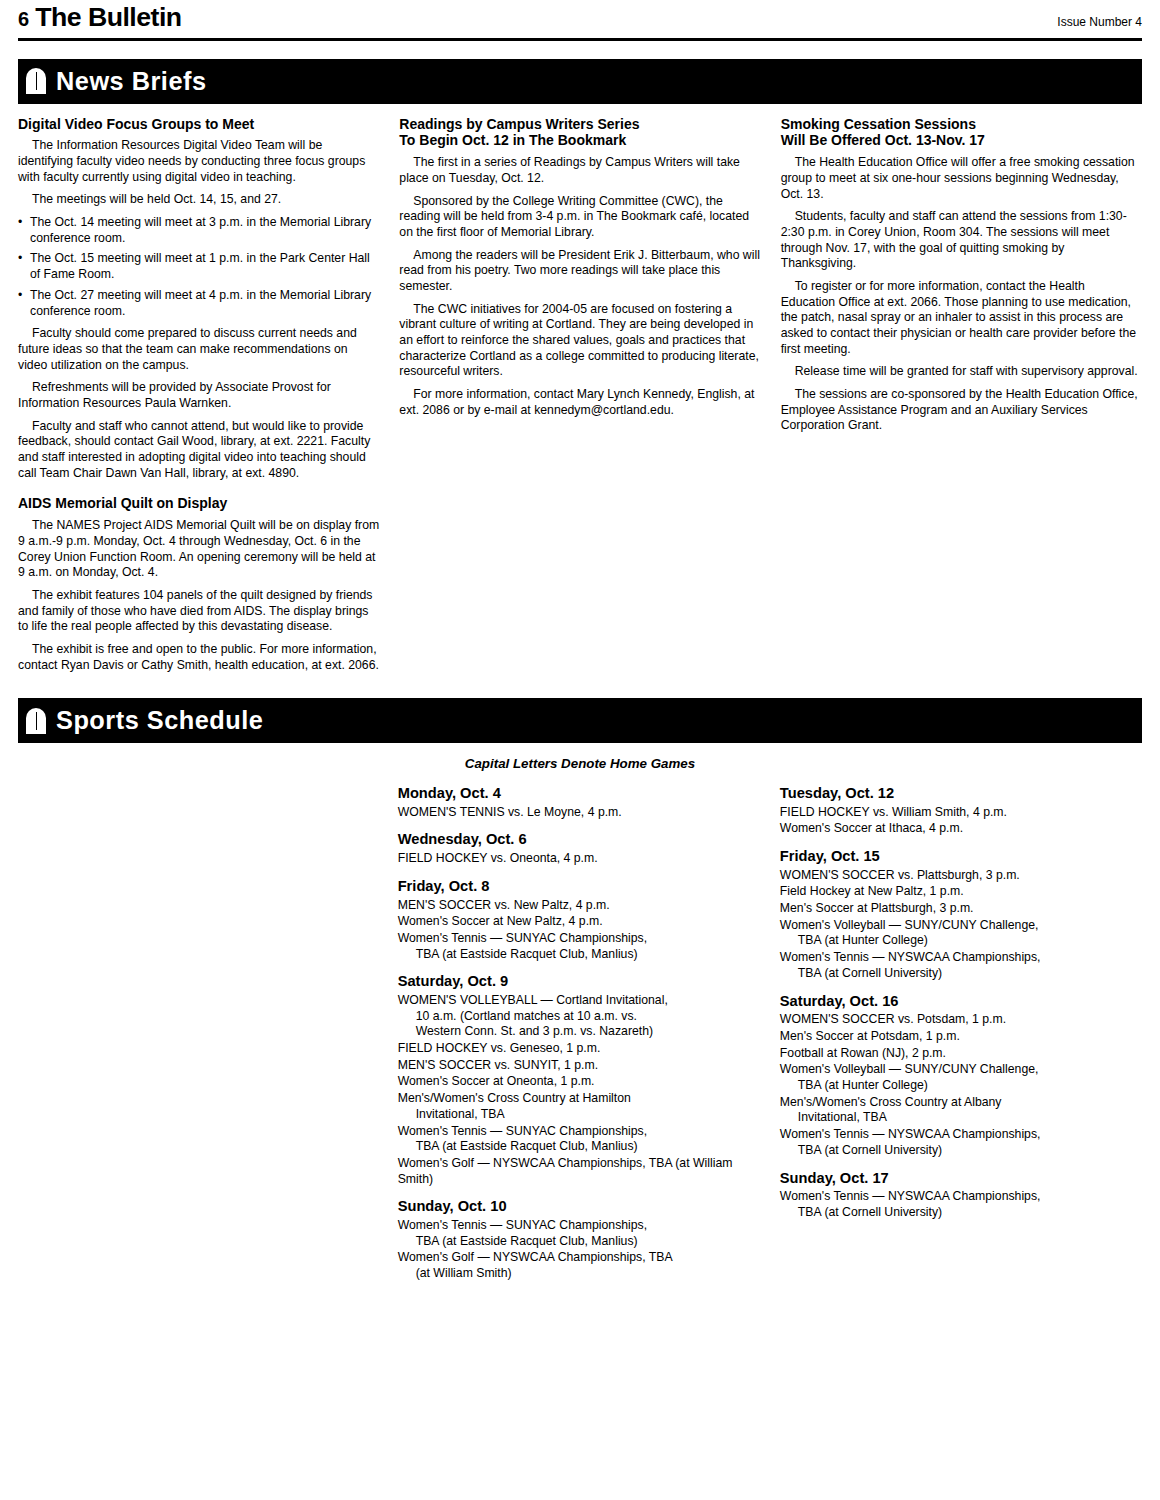6 The Bulletin
Issue Number 4
News Briefs
Digital Video Focus Groups to Meet
The Information Resources Digital Video Team will be identifying faculty video needs by conducting three focus groups with faculty currently using digital video in teaching.
The meetings will be held Oct. 14, 15, and 27.
The Oct. 14 meeting will meet at 3 p.m. in the Memorial Library conference room.
The Oct. 15 meeting will meet at 1 p.m. in the Park Center Hall of Fame Room.
The Oct. 27 meeting will meet at 4 p.m. in the Memorial Library conference room.
Faculty should come prepared to discuss current needs and future ideas so that the team can make recommendations on video utilization on the campus.
Refreshments will be provided by Associate Provost for Information Resources Paula Warnken.
Faculty and staff who cannot attend, but would like to provide feedback, should contact Gail Wood, library, at ext. 2221. Faculty and staff interested in adopting digital video into teaching should call Team Chair Dawn Van Hall, library, at ext. 4890.
AIDS Memorial Quilt on Display
The NAMES Project AIDS Memorial Quilt will be on display from 9 a.m.-9 p.m. Monday, Oct. 4 through Wednesday, Oct. 6 in the Corey Union Function Room. An opening ceremony will be held at 9 a.m. on Monday, Oct. 4.
The exhibit features 104 panels of the quilt designed by friends and family of those who have died from AIDS. The display brings to life the real people affected by this devastating disease.
The exhibit is free and open to the public. For more information, contact Ryan Davis or Cathy Smith, health education, at ext. 2066.
Readings by Campus Writers Series
To Begin Oct. 12 in The Bookmark
The first in a series of Readings by Campus Writers will take place on Tuesday, Oct. 12.
Sponsored by the College Writing Committee (CWC), the reading will be held from 3-4 p.m. in The Bookmark café, located on the first floor of Memorial Library.
Among the readers will be President Erik J. Bitterbaum, who will read from his poetry. Two more readings will take place this semester.
The CWC initiatives for 2004-05 are focused on fostering a vibrant culture of writing at Cortland. They are being developed in an effort to reinforce the shared values, goals and practices that characterize Cortland as a college committed to producing literate, resourceful writers.
For more information, contact Mary Lynch Kennedy, English, at ext. 2086 or by e-mail at kennedym@cortland.edu.
Smoking Cessation Sessions
Will Be Offered Oct. 13-Nov. 17
The Health Education Office will offer a free smoking cessation group to meet at six one-hour sessions beginning Wednesday, Oct. 13.
Students, faculty and staff can attend the sessions from 1:30-2:30 p.m. in Corey Union, Room 304. The sessions will meet through Nov. 17, with the goal of quitting smoking by Thanksgiving.
To register or for more information, contact the Health Education Office at ext. 2066. Those planning to use medication, the patch, nasal spray or an inhaler to assist in this process are asked to contact their physician or health care provider before the first meeting.
Release time will be granted for staff with supervisory approval.
The sessions are co-sponsored by the Health Education Office, Employee Assistance Program and an Auxiliary Services Corporation Grant.
Sports Schedule
Capital Letters Denote Home Games
Monday, Oct. 4
WOMEN'S TENNIS vs. Le Moyne, 4 p.m.
Wednesday, Oct. 6
FIELD HOCKEY vs. Oneonta, 4 p.m.
Friday, Oct. 8
MEN'S SOCCER vs. New Paltz, 4 p.m.
Women's Soccer at New Paltz, 4 p.m.
Women's Tennis — SUNYAC Championships,TBA (at Eastside Racquet Club, Manlius)
Saturday, Oct. 9
WOMEN'S VOLLEYBALL — Cortland Invitational,10 a.m. (Cortland matches at 10 a.m. vs. Western Conn. St. and 3 p.m. vs. Nazareth)
FIELD HOCKEY vs. Geneseo, 1 p.m.
MEN'S SOCCER vs. SUNYIT, 1 p.m.
Women's Soccer at Oneonta, 1 p.m.
Men's/Women's Cross Country at HamiltonInvitational, TBA
Women's Tennis — SUNYAC Championships,TBA (at Eastside Racquet Club, Manlius)
Women's Golf — NYSWCAA Championships, TBA (at William Smith)
Sunday, Oct. 10
Women's Tennis — SUNYAC Championships,TBA (at Eastside Racquet Club, Manlius)
Women's Golf — NYSWCAA Championships, TBA(at William Smith)
Tuesday, Oct. 12
FIELD HOCKEY vs. William Smith, 4 p.m.
Women's Soccer at Ithaca, 4 p.m.
Friday, Oct. 15
WOMEN'S SOCCER vs. Plattsburgh, 3 p.m.
Field Hockey at New Paltz, 1 p.m.
Men's Soccer at Plattsburgh, 3 p.m.
Women's Volleyball — SUNY/CUNY Challenge,TBA (at Hunter College)
Women's Tennis — NYSWCAA Championships,TBA (at Cornell University)
Saturday, Oct. 16
WOMEN'S SOCCER vs. Potsdam, 1 p.m.
Men's Soccer at Potsdam, 1 p.m.
Football at Rowan (NJ), 2 p.m.
Women's Volleyball — SUNY/CUNY Challenge,TBA (at Hunter College)
Men's/Women's Cross Country at AlbanyInvitational, TBA
Women's Tennis — NYSWCAA Championships,TBA (at Cornell University)
Sunday, Oct. 17
Women's Tennis — NYSWCAA Championships,TBA (at Cornell University)